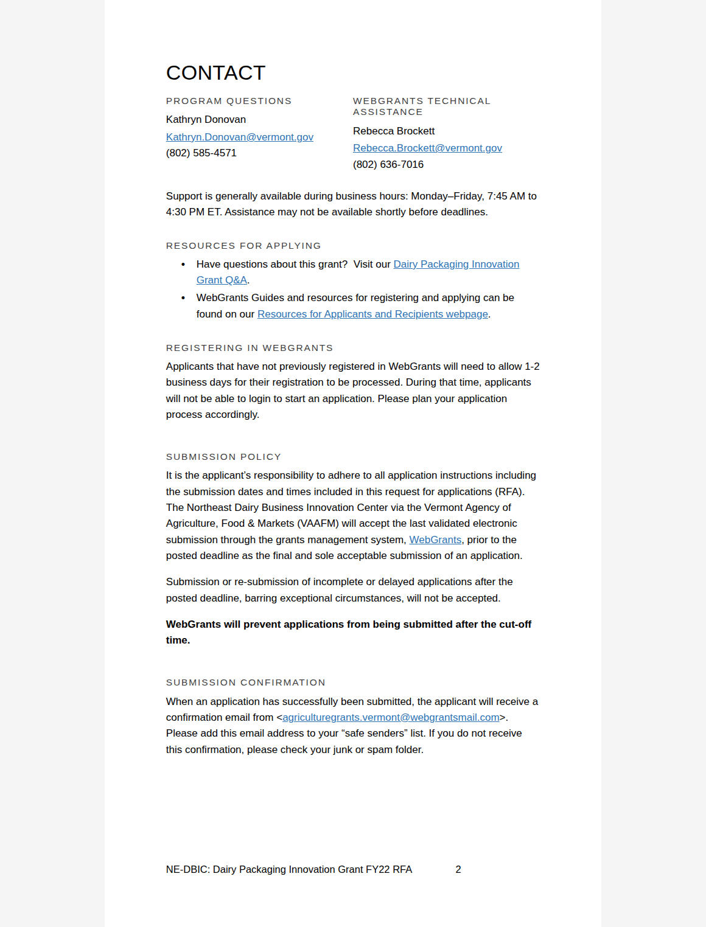CONTACT
PROGRAM QUESTIONS
Kathryn Donovan
Kathryn.Donovan@vermont.gov
(802) 585-4571
WEBGRANTS TECHNICAL ASSISTANCE
Rebecca Brockett
Rebecca.Brockett@vermont.gov
(802) 636-7016
Support is generally available during business hours: Monday–Friday, 7:45 AM to 4:30 PM ET. Assistance may not be available shortly before deadlines.
RESOURCES FOR APPLYING
Have questions about this grant? Visit our Dairy Packaging Innovation Grant Q&A.
WebGrants Guides and resources for registering and applying can be found on our Resources for Applicants and Recipients webpage.
REGISTERING IN WEBGRANTS
Applicants that have not previously registered in WebGrants will need to allow 1-2 business days for their registration to be processed. During that time, applicants will not be able to login to start an application. Please plan your application process accordingly.
SUBMISSION POLICY
It is the applicant’s responsibility to adhere to all application instructions including the submission dates and times included in this request for applications (RFA). The Northeast Dairy Business Innovation Center via the Vermont Agency of Agriculture, Food & Markets (VAAFM) will accept the last validated electronic submission through the grants management system, WebGrants, prior to the posted deadline as the final and sole acceptable submission of an application.
Submission or re-submission of incomplete or delayed applications after the posted deadline, barring exceptional circumstances, will not be accepted.
WebGrants will prevent applications from being submitted after the cut-off time.
SUBMISSION CONFIRMATION
When an application has successfully been submitted, the applicant will receive a confirmation email from <agriculturegrants.vermont@webgrantsmail.com>. Please add this email address to your “safe senders” list. If you do not receive this confirmation, please check your junk or spam folder.
NE-DBIC: Dairy Packaging Innovation Grant FY22 RFA 2